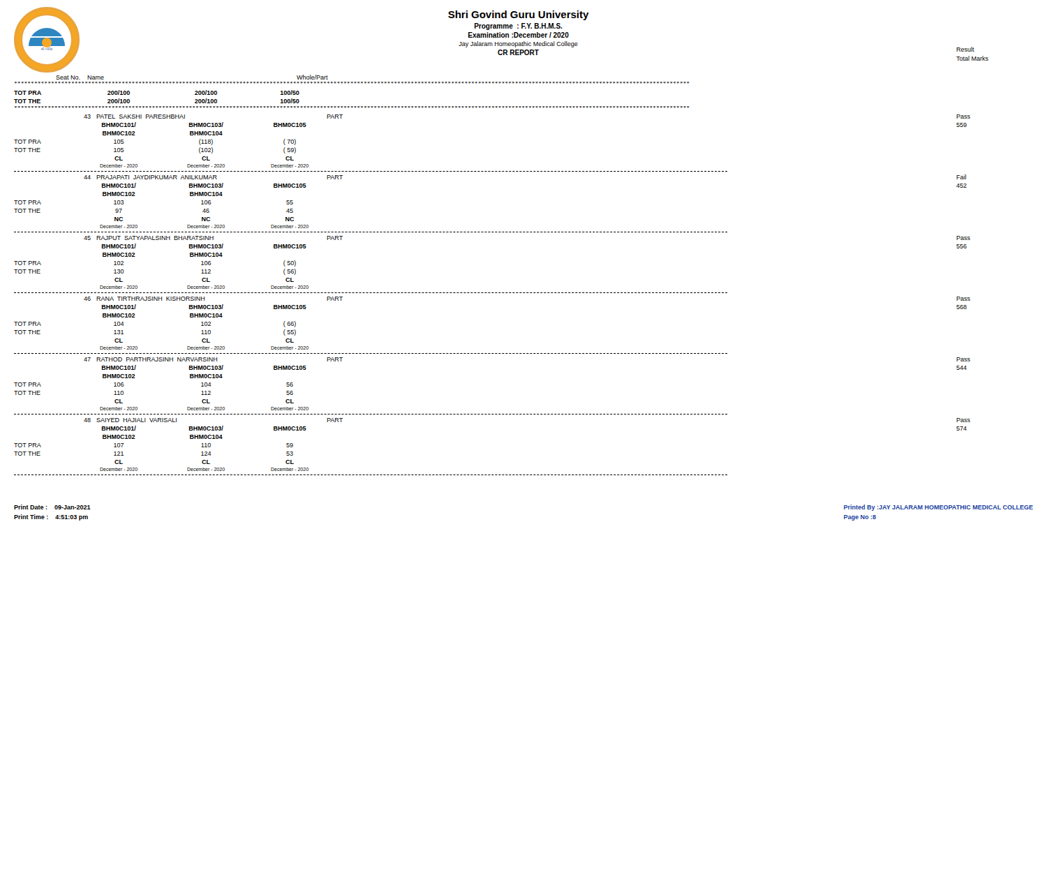શ્રી ગોવિંદ
Shri Govind Guru University
Programme : F.Y. B.H.M.S.
Examination :December / 2020
Jay Jalaram Homeopathic Medical College
CR REPORT
Result
Total Marks
Seat No.
Name
Whole/Part
*********************************************************************************************************************************************************************************************************
| TOT PRA | 200/100 | 200/100 | 100/50 |
| TOT THE | 200/100 | 200/100 | 100/50 |
*********************************************************************************************************************************************************************************************************
43
PATEL SAKSHI PARESHBHAI
PART
| | BHM0C101/ | BHM0C103/ | BHM0C105 |
| | BHM0C102 | BHM0C104 | |
| TOT PRA | 105 | (118) | ( 70) |
| TOT THE | 105 | (102) | ( 59) |
| | CL | CL | CL |
| | December - 2020 | December - 2020 | December - 2020 |
Pass
559
44
PRAJAPATI JAYDIPKUMAR ANILKUMAR
PART
| | BHM0C101/ | BHM0C103/ | BHM0C105 |
| | BHM0C102 | BHM0C104 | |
| TOT PRA | 103 | 106 | 55 |
| TOT THE | 97 | 46 | 45 |
| | NC | NC | NC |
| | December - 2020 | December - 2020 | December - 2020 |
Fail
452
45
RAJPUT SATYAPALSINH BHARATSINH
PART
| | BHM0C101/ | BHM0C103/ | BHM0C105 |
| | BHM0C102 | BHM0C104 | |
| TOT PRA | 102 | 106 | ( 50) |
| TOT THE | 130 | 112 | ( 56) |
| | CL | CL | CL |
| | December - 2020 | December - 2020 | December - 2020 |
Pass
556
46
RANA TIRTHRAJSINH KISHORSINH
PART
| | BHM0C101/ | BHM0C103/ | BHM0C105 |
| | BHM0C102 | BHM0C104 | |
| TOT PRA | 104 | 102 | ( 66) |
| TOT THE | 131 | 110 | ( 55) |
| | CL | CL | CL |
| | December - 2020 | December - 2020 | December - 2020 |
Pass
568
47
RATHOD PARTHRAJSINH NARVARSINH
PART
| | BHM0C101/ | BHM0C103/ | BHM0C105 |
| | BHM0C102 | BHM0C104 | |
| TOT PRA | 106 | 104 | 56 |
| TOT THE | 110 | 112 | 56 |
| | CL | CL | CL |
| | December - 2020 | December - 2020 | December - 2020 |
Pass
544
48
SAIYED HAJIALI VARISALI
PART
| | BHM0C101/ | BHM0C103/ | BHM0C105 |
| | BHM0C102 | BHM0C104 | |
| TOT PRA | 107 | 110 | 59 |
| TOT THE | 121 | 124 | 53 |
| | CL | CL | CL |
| | December - 2020 | December - 2020 | December - 2020 |
Pass
574
Print Date : 09-Jan-2021
Print Time : 4:51:03 pm
Printed By :JAY JALARAM HOMEOPATHIC MEDICAL COLLEGE
Page No :8